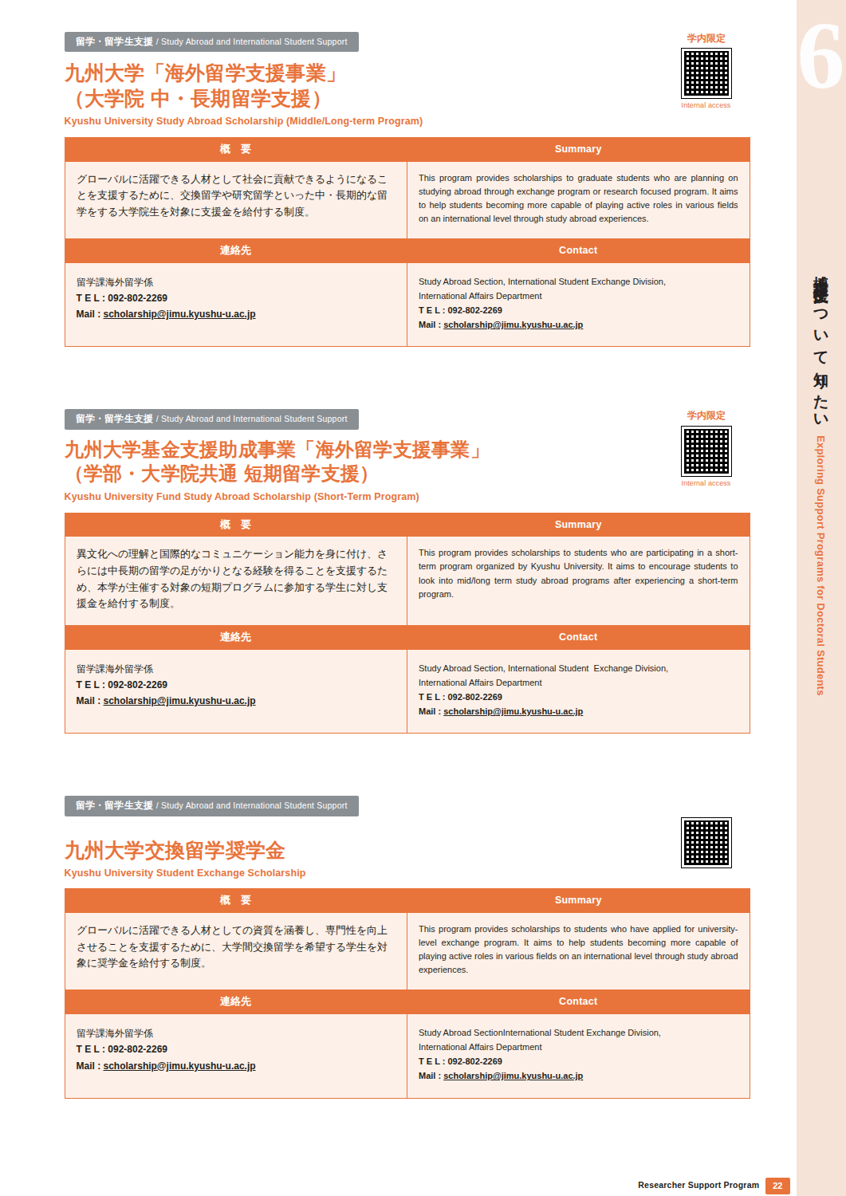6
博士課程支援について知りたい
Exploring Support Programs for Doctoral Students
学内限定
Internal access
留学・留学生支援 / Study Abroad and International Student Support
九州大学「海外留学支援事業」
（大学院 中・長期留学支援）
Kyushu University Study Abroad Scholarship (Middle/Long-term Program)
| 概 要 | Summary |
| --- | --- |
| グローバルに活躍できる人材として社会に貢献できるようになることを支援するために、交換留学や研究留学といった中・長期的な留学をする大学院生を対象に支援金を給付する制度。 | This program provides scholarships to graduate students who are planning on studying abroad through exchange program or research focused program. It aims to help students becoming more capable of playing active roles in various fields on an international level through study abroad experiences. |
| 連絡先 | Contact |
| 留学課海外留学係 T E L : 092-802-2269 Mail : scholarship@jimu.kyushu-u.ac.jp | Study Abroad Section, International Student Exchange Division, International Affairs Department T E L : 092-802-2269 Mail : scholarship@jimu.kyushu-u.ac.jp |
学内限定
Internal access
留学・留学生支援 / Study Abroad and International Student Support
九州大学基金支援助成事業「海外留学支援事業」
（学部・大学院共通 短期留学支援）
Kyushu University Fund Study Abroad Scholarship (Short-Term Program)
| 概 要 | Summary |
| --- | --- |
| 異文化への理解と国際的なコミュニケーション能力を身に付け、さらには中長期の留学の足がかりとなる経験を得ることを支援するため、本学が主催する対象の短期プログラムに参加する学生に対し支援金を給付する制度。 | This program provides scholarships to students who are participating in a short-term program organized by Kyushu University. It aims to encourage students to look into mid/long term study abroad programs after experiencing a short-term program. |
| 連絡先 | Contact |
| 留学課海外留学係 T E L : 092-802-2269 Mail : scholarship@jimu.kyushu-u.ac.jp | Study Abroad Section, International Student Exchange Division, International Affairs Department T E L : 092-802-2269 Mail : scholarship@jimu.kyushu-u.ac.jp |
留学・留学生支援 / Study Abroad and International Student Support
九州大学交換留学奨学金
Kyushu University Student Exchange Scholarship
| 概 要 | Summary |
| --- | --- |
| グローバルに活躍できる人材としての資質を涵養し、専門性を向上させることを支援するために、大学間交換留学を希望する学生を対象に奨学金を給付する制度。 | This program provides scholarships to students who have applied for university-level exchange program. It aims to help students becoming more capable of playing active roles in various fields on an international level through study abroad experiences. |
| 連絡先 | Contact |
| 留学課海外留学係 T E L : 092-802-2269 Mail : scholarship@jimu.kyushu-u.ac.jp | Study Abroad SectionInternational Student Exchange Division, International Affairs Department T E L : 092-802-2269 Mail : scholarship@jimu.kyushu-u.ac.jp |
Researcher Support Program 22